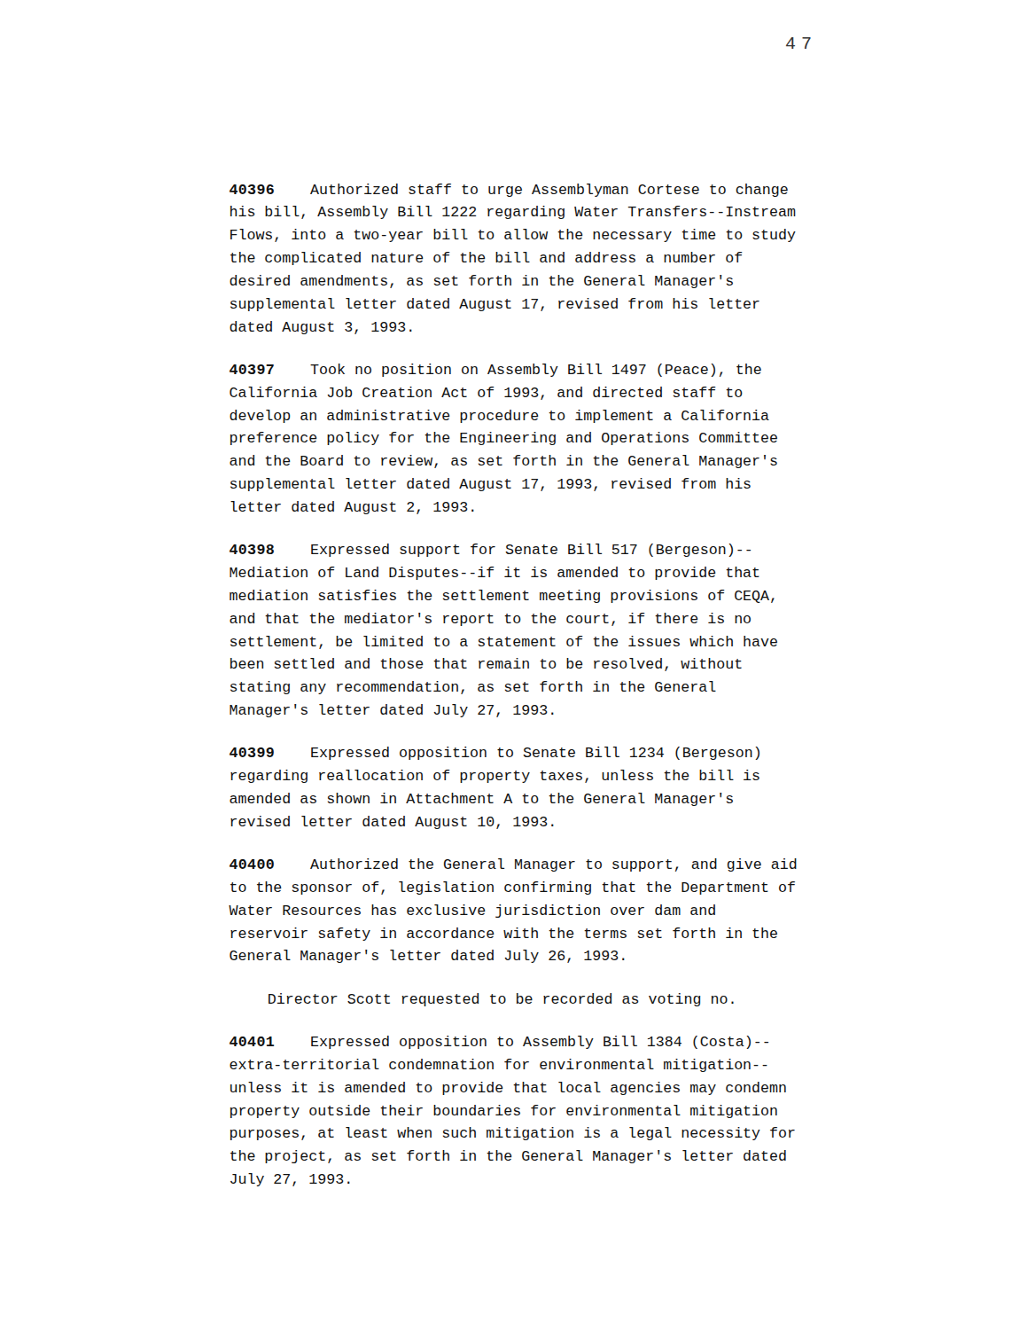4 7
40396 Authorized staff to urge Assemblyman Cortese to change his bill, Assembly Bill 1222 regarding Water Transfers--Instream Flows, into a two-year bill to allow the necessary time to study the complicated nature of the bill and address a number of desired amendments, as set forth in the General Manager's supplemental letter dated August 17, revised from his letter dated August 3, 1993.
40397 Took no position on Assembly Bill 1497 (Peace), the California Job Creation Act of 1993, and directed staff to develop an administrative procedure to implement a California preference policy for the Engineering and Operations Committee and the Board to review, as set forth in the General Manager's supplemental letter dated August 17, 1993, revised from his letter dated August 2, 1993.
40398 Expressed support for Senate Bill 517 (Bergeson)--Mediation of Land Disputes--if it is amended to provide that mediation satisfies the settlement meeting provisions of CEQA, and that the mediator's report to the court, if there is no settlement, be limited to a statement of the issues which have been settled and those that remain to be resolved, without stating any recommendation, as set forth in the General Manager's letter dated July 27, 1993.
40399 Expressed opposition to Senate Bill 1234 (Bergeson) regarding reallocation of property taxes, unless the bill is amended as shown in Attachment A to the General Manager's revised letter dated August 10, 1993.
40400 Authorized the General Manager to support, and give aid to the sponsor of, legislation confirming that the Department of Water Resources has exclusive jurisdiction over dam and reservoir safety in accordance with the terms set forth in the General Manager's letter dated July 26, 1993.
Director Scott requested to be recorded as voting no.
40401 Expressed opposition to Assembly Bill 1384 (Costa)--extra-territorial condemnation for environmental mitigation--unless it is amended to provide that local agencies may condemn property outside their boundaries for environmental mitigation purposes, at least when such mitigation is a legal necessity for the project, as set forth in the General Manager's letter dated July 27, 1993.